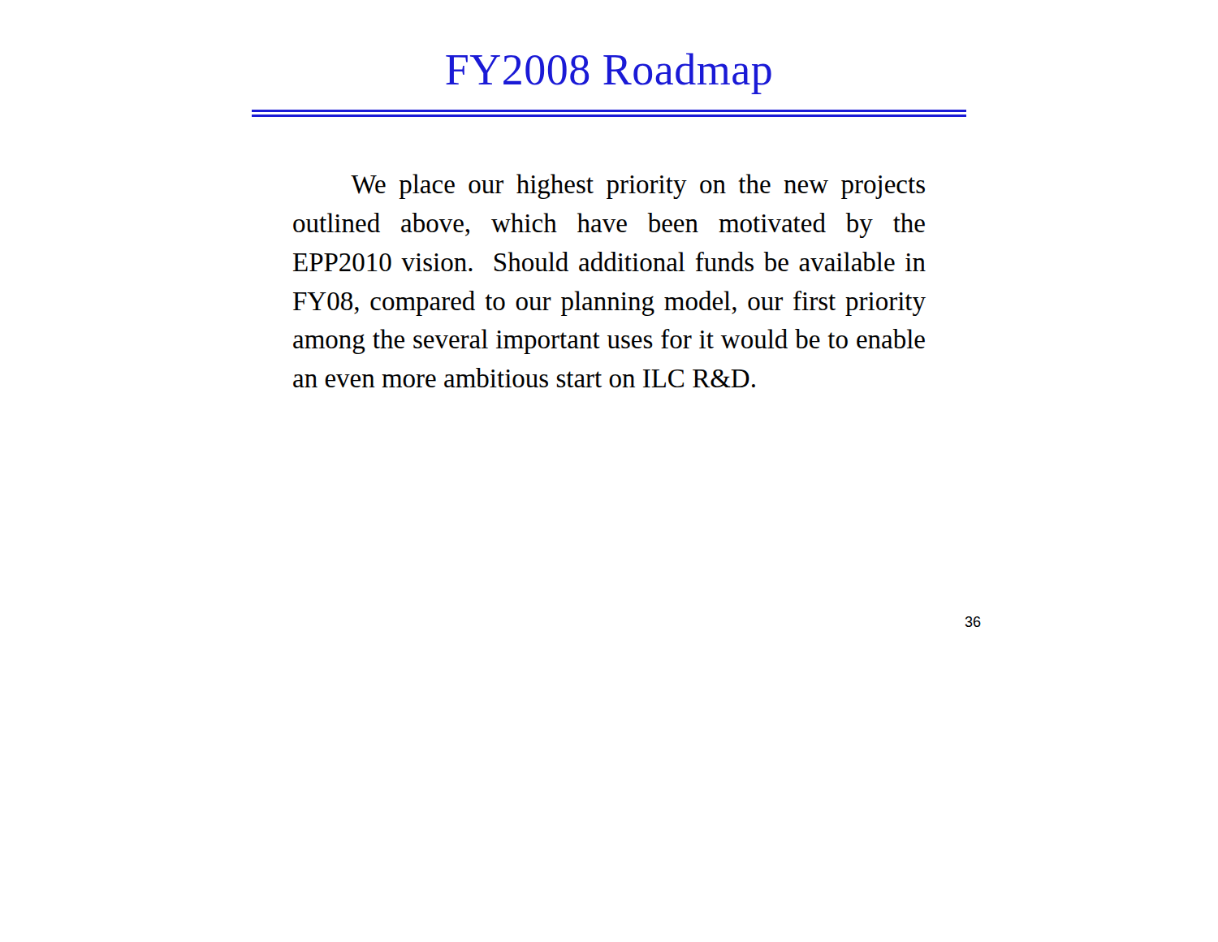FY2008 Roadmap
We place our highest priority on the new projects outlined above, which have been motivated by the EPP2010 vision. Should additional funds be available in FY08, compared to our planning model, our first priority among the several important uses for it would be to enable an even more ambitious start on ILC R&D.
36